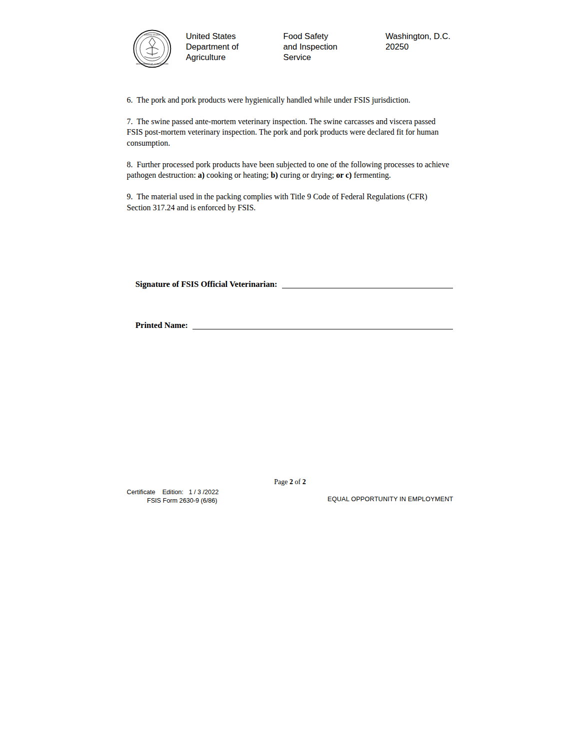UNITED STATES DEPARTMENT OF AGRICULTURE
United States
Department of
Agriculture
Food Safety
and Inspection
Service
Washington, D.C.
20250
6. The pork and pork products were hygienically handled while under FSIS jurisdiction.
7. The swine passed ante-mortem veterinary inspection. The swine carcasses and viscera passed FSIS post-mortem veterinary inspection. The pork and pork products were declared fit for human consumption.
8. Further processed pork products have been subjected to one of the following processes to achieve pathogen destruction: a) cooking or heating; b) curing or drying; or c) fermenting.
9. The material used in the packing complies with Title 9 Code of Federal Regulations (CFR) Section 317.24 and is enforced by FSIS.
Signature of FSIS Official Veterinarian:
Printed Name:
Page 2 of 2
Certificate Edition: 1 / 3 /2022
FSIS Form 2630-9 (6/86)
EQUAL OPPORTUNITY IN EMPLOYMENT